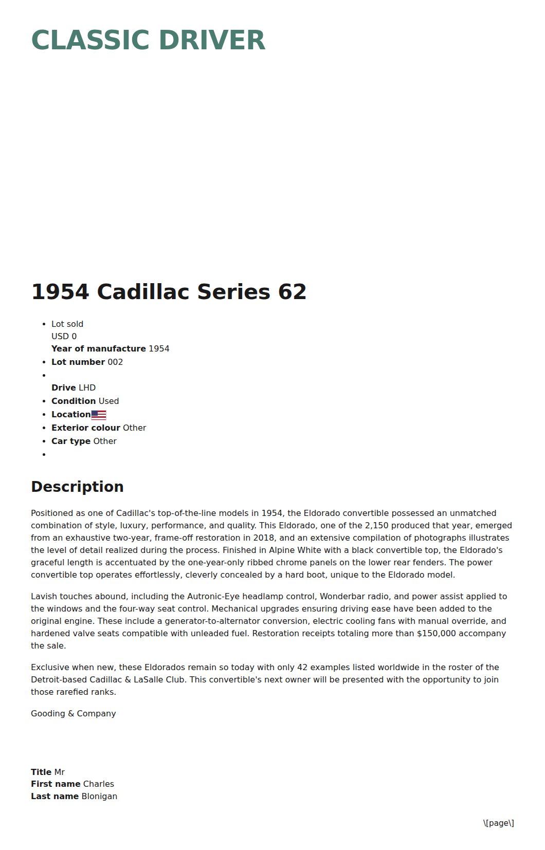CLASSIC DRIVER
1954 Cadillac Series 62
Lot sold
USD 0
Year of manufacture 1954
Lot number 002
Drive LHD
Condition Used
Location
Exterior colour Other
Car type Other
Description
Positioned as one of Cadillac's top-of-the-line models in 1954, the Eldorado convertible possessed an unmatched combination of style, luxury, performance, and quality. This Eldorado, one of the 2,150 produced that year, emerged from an exhaustive two-year, frame-off restoration in 2018, and an extensive compilation of photographs illustrates the level of detail realized during the process. Finished in Alpine White with a black convertible top, the Eldorado's graceful length is accentuated by the one-year-only ribbed chrome panels on the lower rear fenders. The power convertible top operates effortlessly, cleverly concealed by a hard boot, unique to the Eldorado model.
Lavish touches abound, including the Autronic-Eye headlamp control, Wonderbar radio, and power assist applied to the windows and the four-way seat control. Mechanical upgrades ensuring driving ease have been added to the original engine. These include a generator-to-alternator conversion, electric cooling fans with manual override, and hardened valve seats compatible with unleaded fuel. Restoration receipts totaling more than $150,000 accompany the sale.
Exclusive when new, these Eldorados remain so today with only 42 examples listed worldwide in the roster of the Detroit-based Cadillac & LaSalle Club. This convertible's next owner will be presented with the opportunity to join those rarefied ranks.
Gooding & Company
Title Mr
First name Charles
Last name Blonigan
\[page\]